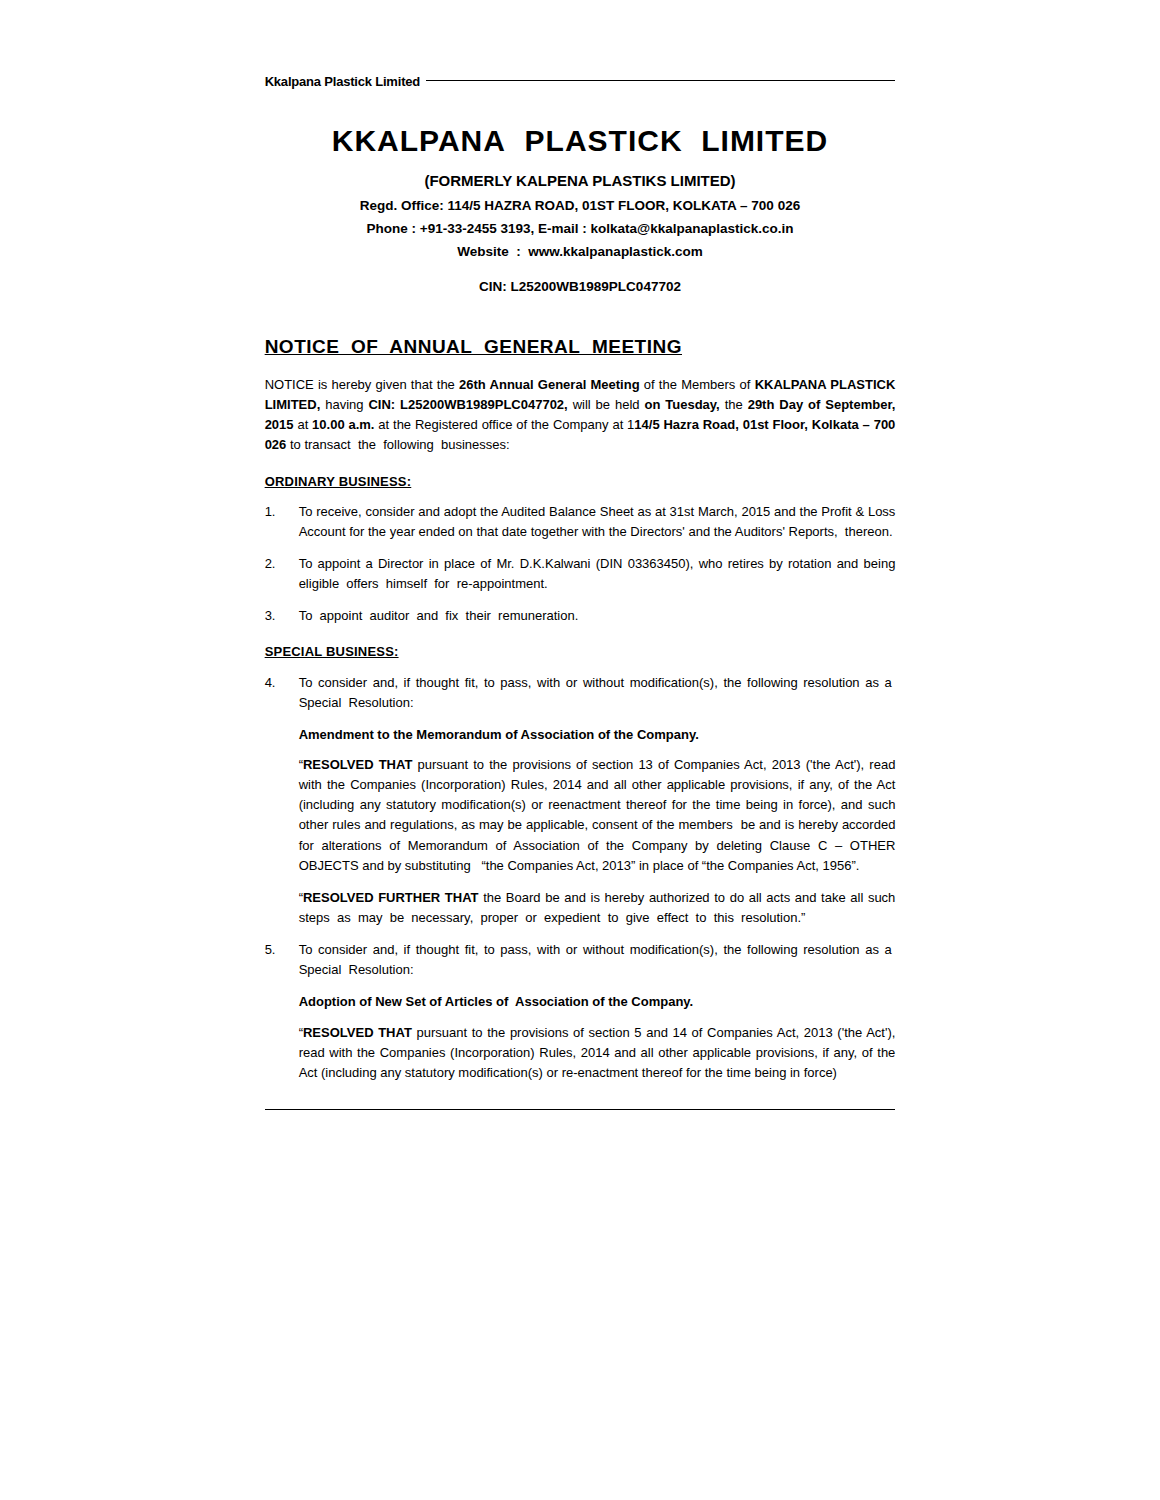Kkalpana Plastick Limited
KKALPANA PLASTICK LIMITED
(FORMERLY KALPENA PLASTIKS LIMITED)
Regd. Office: 114/5 HAZRA ROAD, 01ST FLOOR, KOLKATA – 700 026
Phone : +91-33-2455 3193, E-mail : kolkata@kkalpanaplastick.co.in
Website : www.kkalpanaplastick.com
CIN: L25200WB1989PLC047702
NOTICE OF ANNUAL GENERAL MEETING
NOTICE is hereby given that the 26th Annual General Meeting of the Members of KKALPANA PLASTICK LIMITED, having CIN: L25200WB1989PLC047702, will be held on Tuesday, the 29th Day of September, 2015 at 10.00 a.m. at the Registered office of the Company at 114/5 Hazra Road, 01st Floor, Kolkata – 700 026 to transact the following businesses:
ORDINARY BUSINESS:
1. To receive, consider and adopt the Audited Balance Sheet as at 31st March, 2015 and the Profit & Loss Account for the year ended on that date together with the Directors' and the Auditors' Reports, thereon.
2. To appoint a Director in place of Mr. D.K.Kalwani (DIN 03363450), who retires by rotation and being eligible offers himself for re-appointment.
3. To appoint auditor and fix their remuneration.
SPECIAL BUSINESS:
4. To consider and, if thought fit, to pass, with or without modification(s), the following resolution as a Special Resolution:
Amendment to the Memorandum of Association of the Company.
“RESOLVED THAT pursuant to the provisions of section 13 of Companies Act, 2013 ('the Act'), read with the Companies (Incorporation) Rules, 2014 and all other applicable provisions, if any, of the Act (including any statutory modification(s) or reenactment thereof for the time being in force), and such other rules and regulations, as may be applicable, consent of the members be and is hereby accorded for alterations of Memorandum of Association of the Company by deleting Clause C – OTHER OBJECTS and by substituting “the Companies Act, 2013” in place of “the Companies Act, 1956”.
“RESOLVED FURTHER THAT the Board be and is hereby authorized to do all acts and take all such steps as may be necessary, proper or expedient to give effect to this resolution.”
5. To consider and, if thought fit, to pass, with or without modification(s), the following resolution as a Special Resolution:
Adoption of New Set of Articles of Association of the Company.
“RESOLVED THAT pursuant to the provisions of section 5 and 14 of Companies Act, 2013 ('the Act'), read with the Companies (Incorporation) Rules, 2014 and all other applicable provisions, if any, of the Act (including any statutory modification(s) or re-enactment thereof for the time being in force)